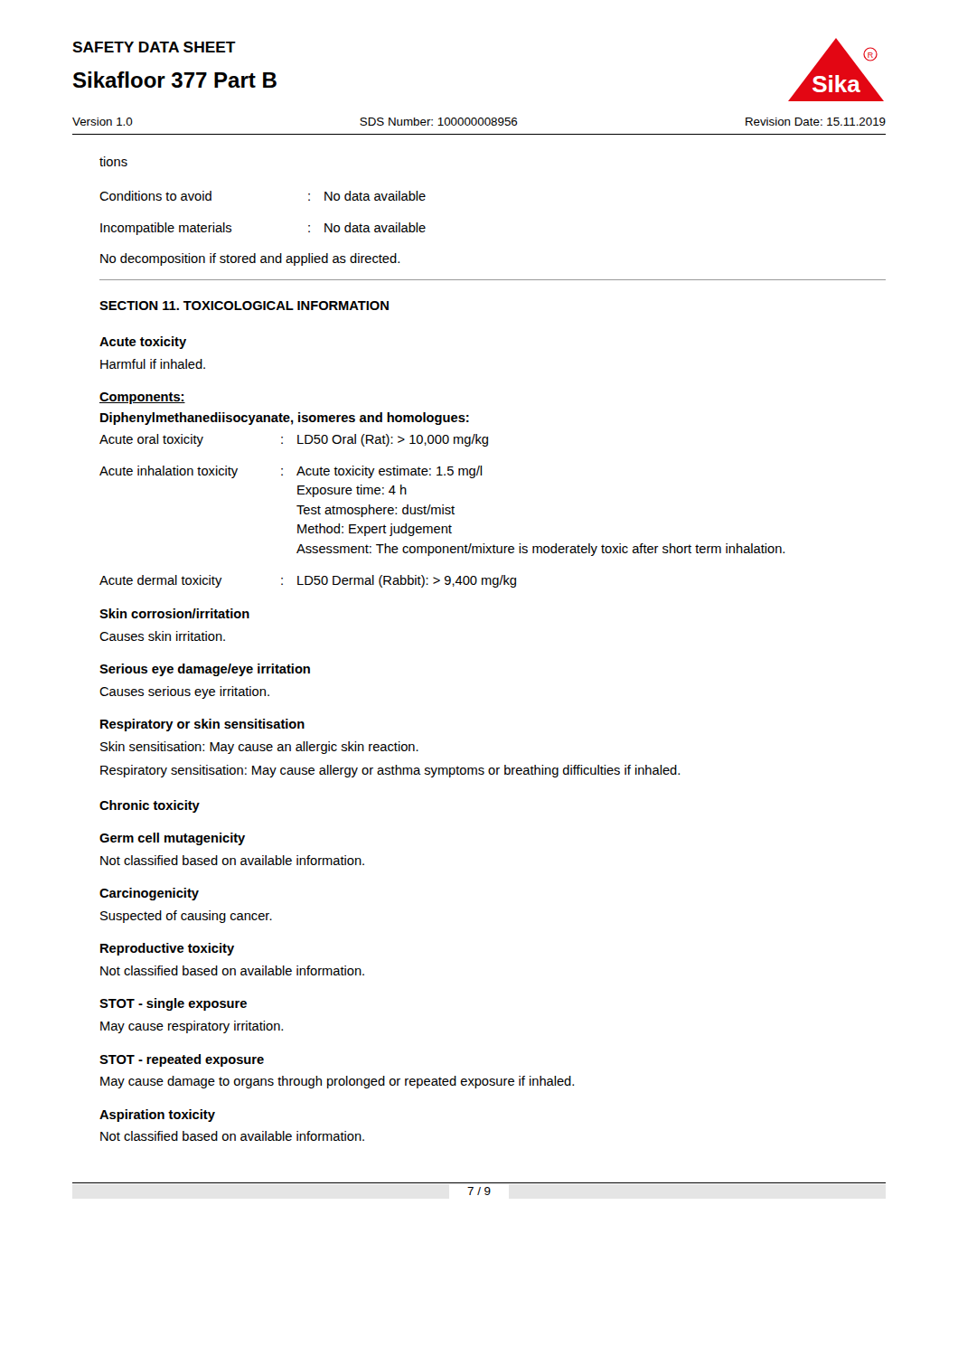SAFETY DATA SHEET
Sikafloor 377 Part B
Sika R
Version 1.0 SDS Number: 100000008956 Revision Date: 15.11.2019
tions
Conditions to avoid
:
No data available
Incompatible materials
:
No data available
No decomposition if stored and applied as directed.
SECTION 11. TOXICOLOGICAL INFORMATION
Acute toxicity
Harmful if inhaled.
Components:
Diphenylmethanediisocyanate, isomeres and homologues:
Acute oral toxicity
:
LD50 Oral (Rat): > 10,000 mg/kg
Acute inhalation toxicity
:
Acute toxicity estimate: 1.5 mg/l
Exposure time: 4 h
Test atmosphere: dust/mist
Method: Expert judgement
Assessment: The component/mixture is moderately toxic after short term inhalation.
Acute dermal toxicity
:
LD50 Dermal (Rabbit): > 9,400 mg/kg
Skin corrosion/irritation
Causes skin irritation.
Serious eye damage/eye irritation
Causes serious eye irritation.
Respiratory or skin sensitisation
Skin sensitisation: May cause an allergic skin reaction.
Respiratory sensitisation: May cause allergy or asthma symptoms or breathing difficulties if inhaled.
Chronic toxicity
Germ cell mutagenicity
Not classified based on available information.
Carcinogenicity
Suspected of causing cancer.
Reproductive toxicity
Not classified based on available information.
STOT - single exposure
May cause respiratory irritation.
STOT - repeated exposure
May cause damage to organs through prolonged or repeated exposure if inhaled.
Aspiration toxicity
Not classified based on available information.
7 / 9